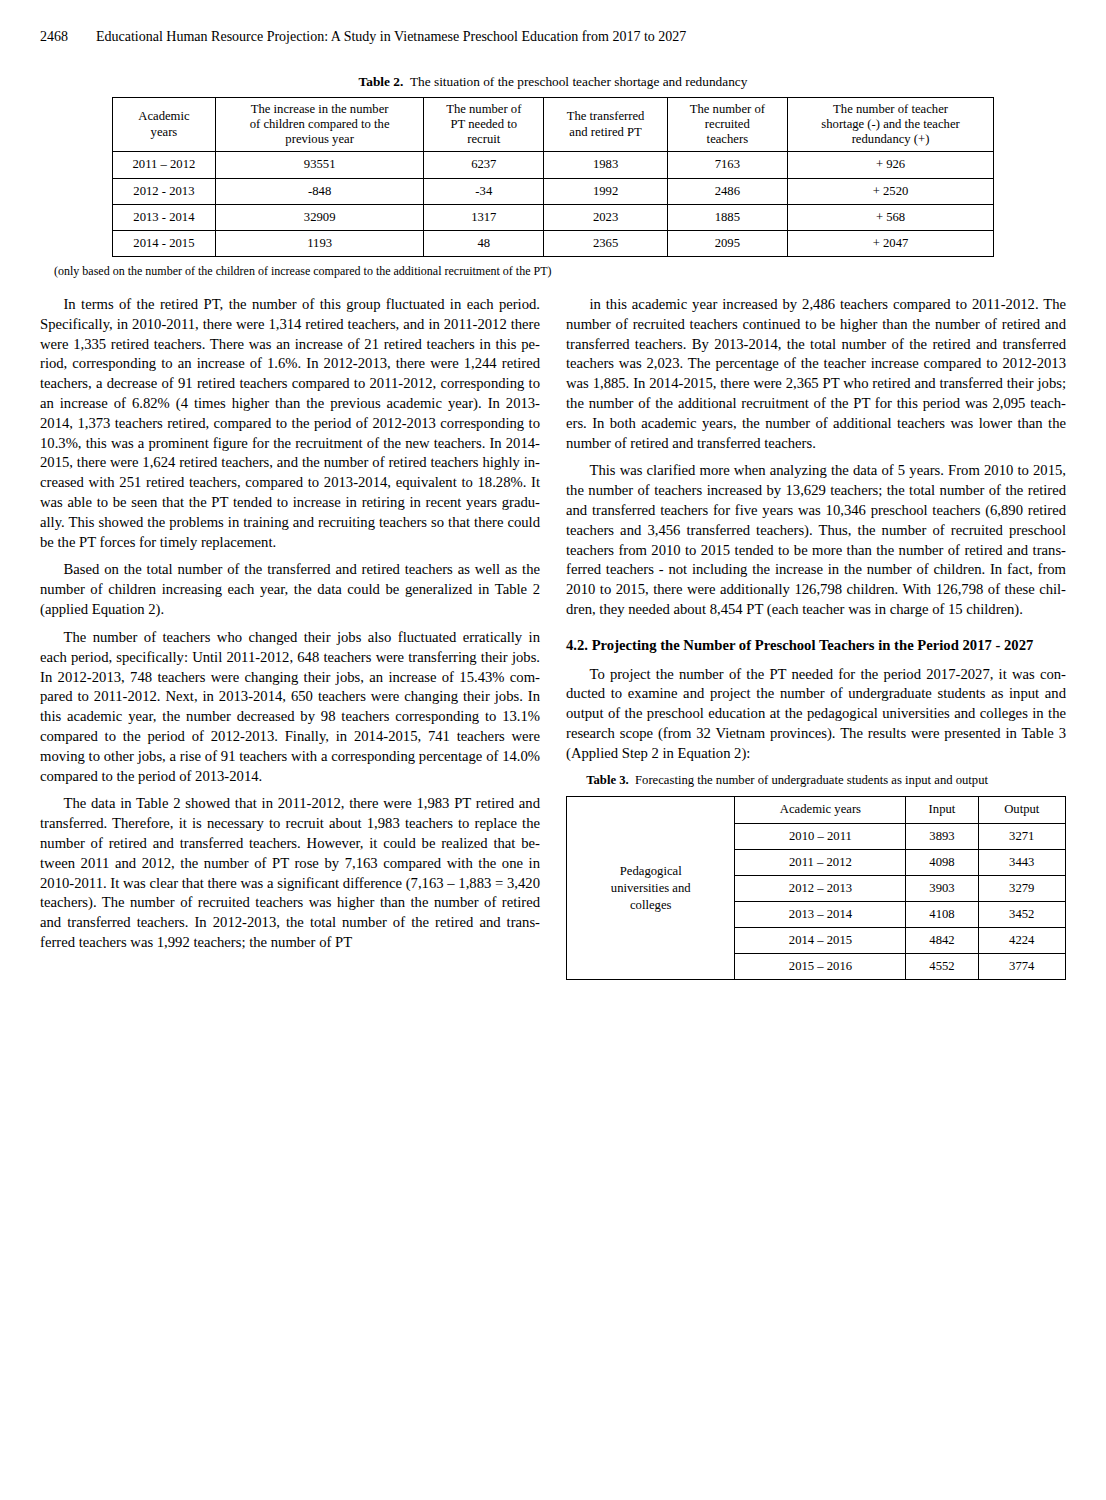2468 Educational Human Resource Projection: A Study in Vietnamese Preschool Education from 2017 to 2027
Table 2. The situation of the preschool teacher shortage and redundancy
| Academic years | The increase in the number of children compared to the previous year | The number of PT needed to recruit | The transferred and retired PT | The number of recruited teachers | The number of teacher shortage (-) and the teacher redundancy (+) |
| --- | --- | --- | --- | --- | --- |
| 2011 – 2012 | 93551 | 6237 | 1983 | 7163 | + 926 |
| 2012 - 2013 | -848 | -34 | 1992 | 2486 | + 2520 |
| 2013 - 2014 | 32909 | 1317 | 2023 | 1885 | + 568 |
| 2014 - 2015 | 1193 | 48 | 2365 | 2095 | + 2047 |
(only based on the number of the children of increase compared to the additional recruitment of the PT)
In terms of the retired PT, the number of this group fluctuated in each period. Specifically, in 2010-2011, there were 1,314 retired teachers, and in 2011-2012 there were 1,335 retired teachers. There was an increase of 21 retired teachers in this period, corresponding to an increase of 1.6%. In 2012-2013, there were 1,244 retired teachers, a decrease of 91 retired teachers compared to 2011-2012, corresponding to an increase of 6.82% (4 times higher than the previous academic year). In 2013-2014, 1,373 teachers retired, compared to the period of 2012-2013 corresponding to 10.3%, this was a prominent figure for the recruitment of the new teachers. In 2014-2015, there were 1,624 retired teachers, and the number of retired teachers highly increased with 251 retired teachers, compared to 2013-2014, equivalent to 18.28%. It was able to be seen that the PT tended to increase in retiring in recent years gradually. This showed the problems in training and recruiting teachers so that there could be the PT forces for timely replacement.
Based on the total number of the transferred and retired teachers as well as the number of children increasing each year, the data could be generalized in Table 2 (applied Equation 2).
The number of teachers who changed their jobs also fluctuated erratically in each period, specifically: Until 2011-2012, 648 teachers were transferring their jobs. In 2012-2013, 748 teachers were changing their jobs, an increase of 15.43% compared to 2011-2012. Next, in 2013-2014, 650 teachers were changing their jobs. In this academic year, the number decreased by 98 teachers corresponding to 13.1% compared to the period of 2012-2013. Finally, in 2014-2015, 741 teachers were moving to other jobs, a rise of 91 teachers with a corresponding percentage of 14.0% compared to the period of 2013-2014.
The data in Table 2 showed that in 2011-2012, there were 1,983 PT retired and transferred. Therefore, it is necessary to recruit about 1,983 teachers to replace the number of retired and transferred teachers. However, it could be realized that between 2011 and 2012, the number of PT rose by 7,163 compared with the one in 2010-2011. It was clear that there was a significant difference (7,163 – 1,883 = 3,420 teachers). The number of recruited teachers was higher than the number of retired and transferred teachers. In 2012-2013, the total number of the retired and transferred teachers was 1,992 teachers; the number of PT
in this academic year increased by 2,486 teachers compared to 2011-2012. The number of recruited teachers continued to be higher than the number of retired and transferred teachers. By 2013-2014, the total number of the retired and transferred teachers was 2,023. The percentage of the teacher increase compared to 2012-2013 was 1,885. In 2014-2015, there were 2,365 PT who retired and transferred their jobs; the number of the additional recruitment of the PT for this period was 2,095 teachers. In both academic years, the number of additional teachers was lower than the number of retired and transferred teachers.
This was clarified more when analyzing the data of 5 years. From 2010 to 2015, the number of teachers increased by 13,629 teachers; the total number of the retired and transferred teachers for five years was 10,346 preschool teachers (6,890 retired teachers and 3,456 transferred teachers). Thus, the number of recruited preschool teachers from 2010 to 2015 tended to be more than the number of retired and transferred teachers - not including the increase in the number of children. In fact, from 2010 to 2015, there were additionally 126,798 children. With 126,798 of these children, they needed about 8,454 PT (each teacher was in charge of 15 children).
4.2. Projecting the Number of Preschool Teachers in the Period 2017 - 2027
To project the number of the PT needed for the period 2017-2027, it was conducted to examine and project the number of undergraduate students as input and output of the preschool education at the pedagogical universities and colleges in the research scope (from 32 Vietnam provinces). The results were presented in Table 3 (Applied Step 2 in Equation 2):
Table 3. Forecasting the number of undergraduate students as input and output
| Pedagogical universities and colleges | Academic years | Input | Output |
| 2010 – 2011 | 3893 | 3271 |
| 2011 – 2012 | 4098 | 3443 |
| 2012 – 2013 | 3903 | 3279 |
| 2013 – 2014 | 4108 | 3452 |
| 2014 – 2015 | 4842 | 4224 |
| 2015 – 2016 | 4552 | 3774 |